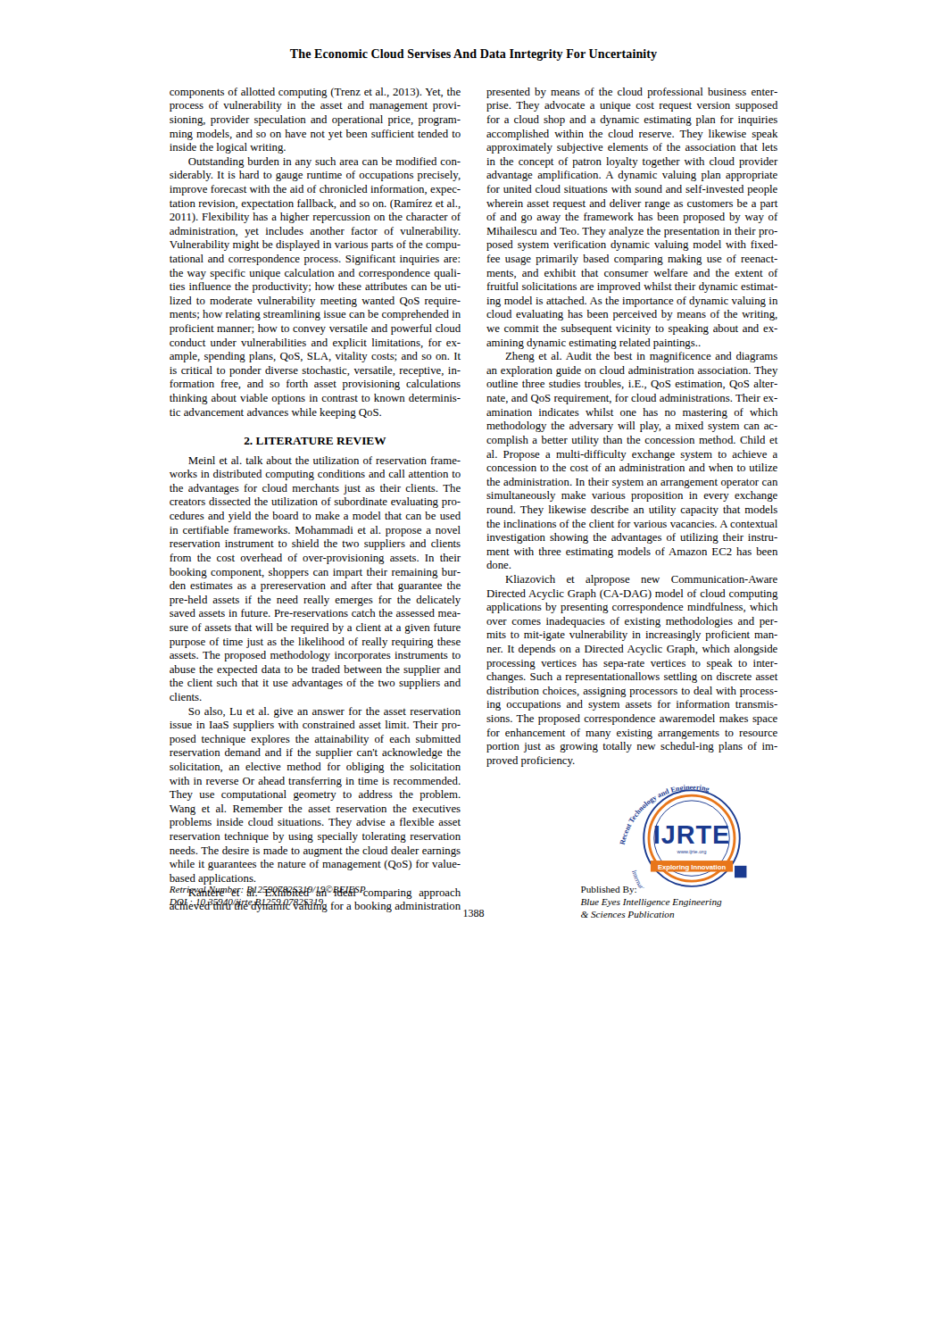The Economic Cloud Servises And Data Inrtegrity For Uncertainity
components of allotted computing (Trenz et al., 2013). Yet, the process of vulnerability in the asset and management provisioning, provider speculation and operational price, programming models, and so on have not yet been sufficient tended to inside the logical writing.
Outstanding burden in any such area can be modified considerably. It is hard to gauge runtime of occupations precisely, improve forecast with the aid of chronicled information, expectation revision, expectation fallback, and so on. (Ramírez et al., 2011). Flexibility has a higher repercussion on the character of administration, yet includes another factor of vulnerability. Vulnerability might be displayed in various parts of the computational and correspondence process. Significant inquiries are: the way specific unique calculation and correspondence qualities influence the productivity; how these attributes can be utilized to moderate vulnerability meeting wanted QoS requirements; how relating streamlining issue can be comprehended in proficient manner; how to convey versatile and powerful cloud conduct under vulnerabilities and explicit limitations, for example, spending plans, QoS, SLA, vitality costs; and so on. It is critical to ponder diverse stochastic, versatile, receptive, information free, and so forth asset provisioning calculations thinking about viable options in contrast to known deterministic advancement advances while keeping QoS.
2. LITERATURE REVIEW
Meinl et al. talk about the utilization of reservation frameworks in distributed computing conditions and call attention to the advantages for cloud merchants just as their clients. The creators dissected the utilization of subordinate evaluating procedures and yield the board to make a model that can be used in certifiable frameworks. Mohammadi et al. propose a novel reservation instrument to shield the two suppliers and clients from the cost overhead of over-provisioning assets. In their booking component, shoppers can impart their remaining burden estimates as a prereservation and after that guarantee the pre-held assets if the need really emerges for the delicately saved assets in future. Pre-reservations catch the assessed measure of assets that will be required by a client at a given future purpose of time just as the likelihood of really requiring these assets. The proposed methodology incorporates instruments to abuse the expected data to be traded between the supplier and the client such that it use advantages of the two suppliers and clients.
So also, Lu et al. give an answer for the asset reservation issue in IaaS suppliers with constrained asset limit. Their proposed technique explores the attainability of each submitted reservation demand and if the supplier can't acknowledge the solicitation, an elective method for obliging the solicitation with in reverse Or ahead transferring in time is recommended. They use computational geometry to address the problem. Wang et al. Remember the asset reservation the executives problems inside cloud situations. They advise a flexible asset reservation technique by using specially tolerating reservation needs. The desire is made to augment the cloud dealer earnings while it guarantees the nature of management (QoS) for value-based applications.
Kantere et al. Exhibited an ideal comparing approach achieved thru the dynamic valuing for a booking administration presented by means of the cloud professional business enterprise. They advocate a unique cost request version supposed for a cloud shop and a dynamic estimating plan for inquiries accomplished within the cloud reserve. They likewise speak approximately subjective elements of the association that lets in the concept of patron loyalty together with cloud provider advantage amplification. A dynamic valuing plan appropriate for united cloud situations with sound and self-invested people wherein asset request and deliver range as customers be a part of and go away the framework has been proposed by way of Mihailescu and Teo. They analyze the presentation in their proposed system verification dynamic valuing model with fixed-fee usage primarily based comparing making use of reenactments, and exhibit that consumer welfare and the extent of fruitful solicitations are improved whilst their dynamic estimating model is attached. As the importance of dynamic valuing in cloud evaluating has been perceived by means of the writing, we commit the subsequent vicinity to speaking about and examining dynamic estimating related paintings..
Zheng et al. Audit the best in magnificence and diagrams an exploration guide on cloud administration association. They outline three studies troubles, i.E., QoS estimation, QoS alternate, and QoS requirement, for cloud administrations. Their examination indicates whilst one has no mastering of which methodology the adversary will play, a mixed system can accomplish a better utility than the concession method. Child et al. Propose a multi-difficulty exchange system to achieve a concession to the cost of an administration and when to utilize the administration. In their system an arrangement operator can simultaneously make various proposition in every exchange round. They likewise describe an utility capacity that models the inclinations of the client for various vacancies. A contextual investigation showing the advantages of utilizing their instrument with three estimating models of Amazon EC2 has been done.
Kliazovich et alpropose new Communication-Aware Directed Acyclic Graph (CA-DAG) model of cloud computing applications by presenting correspondence mindfulness, which over comes inadequacies of existing methodologies and permits to mit-igate vulnerability in increasingly proficient manner. It depends on a Directed Acyclic Graph, which alongside processing vertices has sepa-rate vertices to speak to interchanges. Such a representationallows settling on discrete asset distribution choices, assigning processors to deal with processing occupations and system assets for information transmissions. The proposed correspondence awaremodel makes space for enhancement of many existing arrangements to resource portion just as growing totally new schedul-ing plans of improved proficiency.
Recent Technology and Engineering International Journal of IJRTE www.ijrte.org Exploring Innovation
Retrieval Number: B12590782S319/19©BEIESP
DOI : 10.35940/ijrte.B1259.0782S319
Published By:
Blue Eyes Intelligence Engineering
& Sciences Publication
1388